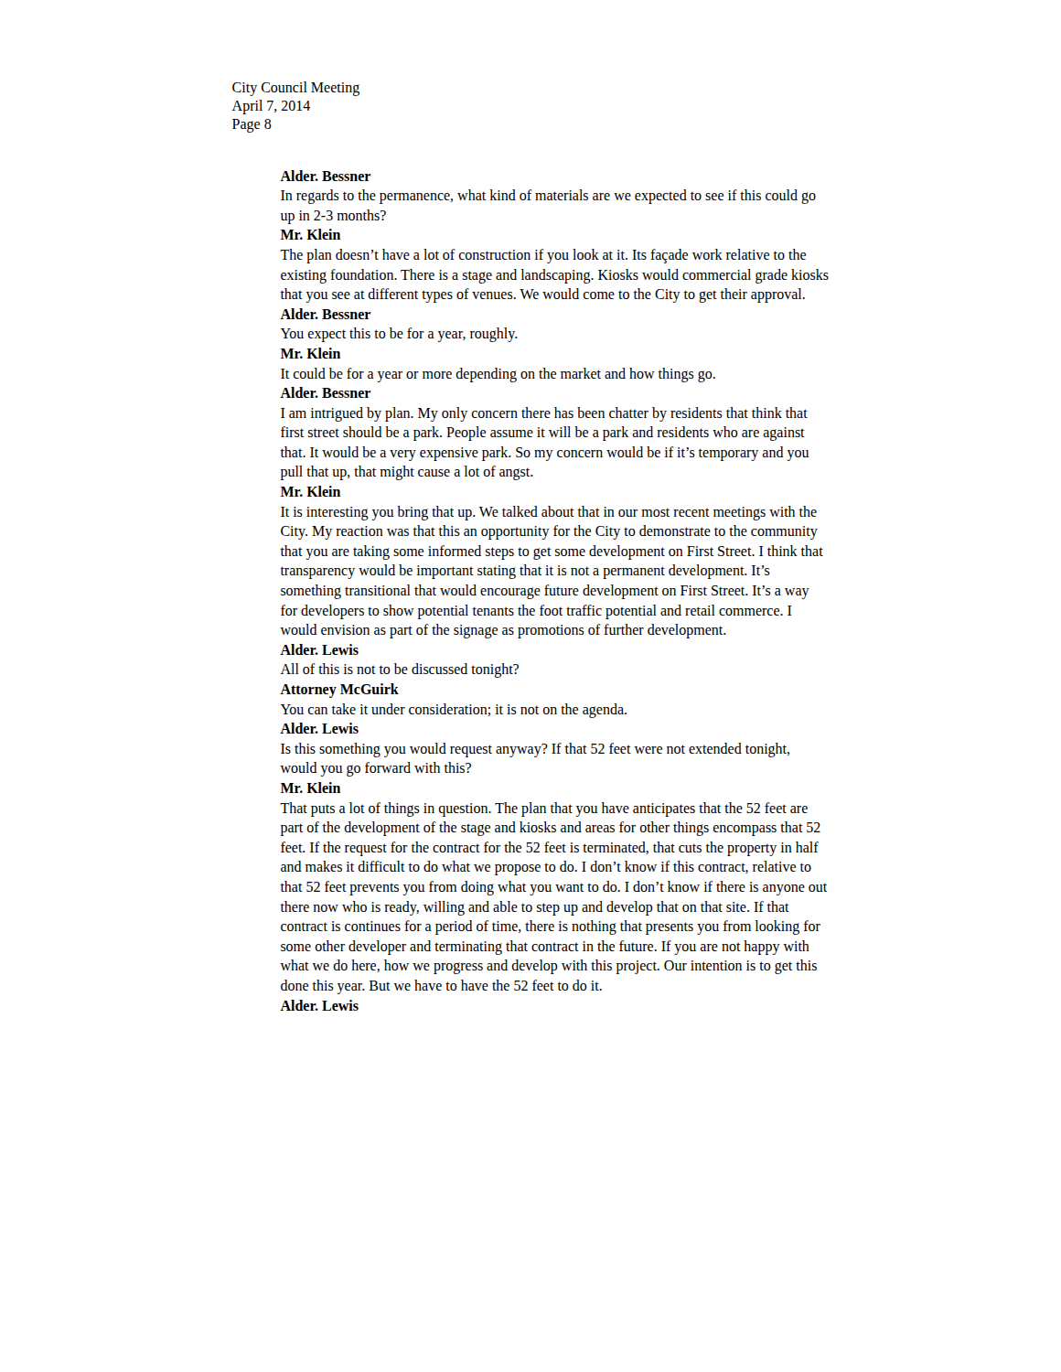City Council Meeting
April 7, 2014
Page 8
Alder. Bessner
In regards to the permanence, what kind of materials are we expected to see if this could go up in 2-3 months?
Mr. Klein
The plan doesn’t have a lot of construction if you look at it. Its façade work relative to the existing foundation. There is a stage and landscaping. Kiosks would commercial grade kiosks that you see at different types of venues. We would come to the City to get their approval.
Alder. Bessner
You expect this to be for a year, roughly.
Mr. Klein
It could be for a year or more depending on the market and how things go.
Alder. Bessner
I am intrigued by plan. My only concern there has been chatter by residents that think that first street should be a park. People assume it will be a park and residents who are against that. It would be a very expensive park. So my concern would be if it’s temporary and you pull that up, that might cause a lot of angst.
Mr. Klein
It is interesting you bring that up. We talked about that in our most recent meetings with the City. My reaction was that this an opportunity for the City to demonstrate to the community that you are taking some informed steps to get some development on First Street. I think that transparency would be important stating that it is not a permanent development. It’s something transitional that would encourage future development on First Street. It’s a way for developers to show potential tenants the foot traffic potential and retail commerce. I would envision as part of the signage as promotions of further development.
Alder. Lewis
All of this is not to be discussed tonight?
Attorney McGuirk
You can take it under consideration; it is not on the agenda.
Alder. Lewis
Is this something you would request anyway? If that 52 feet were not extended tonight, would you go forward with this?
Mr. Klein
That puts a lot of things in question. The plan that you have anticipates that the 52 feet are part of the development of the stage and kiosks and areas for other things encompass that 52 feet. If the request for the contract for the 52 feet is terminated, that cuts the property in half and makes it difficult to do what we propose to do. I don’t know if this contract, relative to that 52 feet prevents you from doing what you want to do. I don’t know if there is anyone out there now who is ready, willing and able to step up and develop that on that site. If that contract is continues for a period of time, there is nothing that presents you from looking for some other developer and terminating that contract in the future. If you are not happy with what we do here, how we progress and develop with this project. Our intention is to get this done this year. But we have to have the 52 feet to do it.
Alder. Lewis